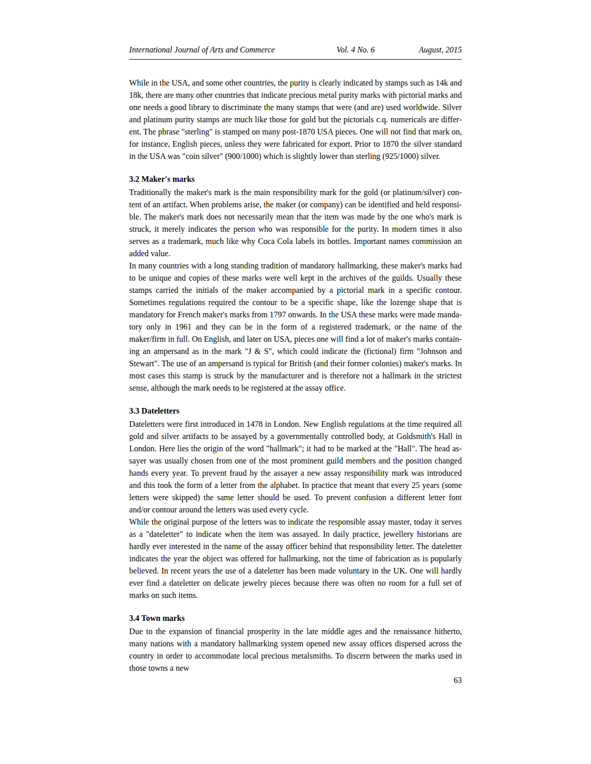International Journal of Arts and Commerce Vol. 4 No. 6 August, 2015
While in the USA, and some other countries, the purity is clearly indicated by stamps such as 14k and 18k, there are many other countries that indicate precious metal purity marks with pictorial marks and one needs a good library to discriminate the many stamps that were (and are) used worldwide. Silver and platinum purity stamps are much like those for gold but the pictorials c.q. numericals are different. The phrase "sterling" is stamped on many post-1870 USA pieces. One will not find that mark on, for instance, English pieces, unless they were fabricated for export. Prior to 1870 the silver standard in the USA was "coin silver" (900/1000) which is slightly lower than sterling (925/1000) silver.
3.2 Maker's marks
Traditionally the maker's mark is the main responsibility mark for the gold (or platinum/silver) content of an artifact. When problems arise, the maker (or company) can be identified and held responsible. The maker's mark does not necessarily mean that the item was made by the one who's mark is struck, it merely indicates the person who was responsible for the purity. In modern times it also serves as a trademark, much like why Coca Cola labels its bottles. Important names commission an added value.
In many countries with a long standing tradition of mandatory hallmarking, these maker's marks had to be unique and copies of these marks were well kept in the archives of the guilds. Usually these stamps carried the initials of the maker accompanied by a pictorial mark in a specific contour. Sometimes regulations required the contour to be a specific shape, like the lozenge shape that is mandatory for French maker's marks from 1797 onwards. In the USA these marks were made mandatory only in 1961 and they can be in the form of a registered trademark, or the name of the maker/firm in full. On English, and later on USA, pieces one will find a lot of maker's marks containing an ampersand as in the mark "J & S", which could indicate the (fictional) firm "Johnson and Stewart". The use of an ampersand is typical for British (and their former colonies) maker's marks. In most cases this stamp is struck by the manufacturer and is therefore not a hallmark in the strictest sense, although the mark needs to be registered at the assay office.
3.3 Dateletters
Dateletters were first introduced in 1478 in London. New English regulations at the time required all gold and silver artifacts to be assayed by a governmentally controlled body, at Goldsmith's Hall in London. Here lies the origin of the word "hallmark"; it had to be marked at the "Hall". The head assayer was usually chosen from one of the most prominent guild members and the position changed hands every year. To prevent fraud by the assayer a new assay responsibility mark was introduced and this took the form of a letter from the alphabet. In practice that meant that every 25 years (some letters were skipped) the same letter should be used. To prevent confusion a different letter font and/or contour around the letters was used every cycle.
While the original purpose of the letters was to indicate the responsible assay master, today it serves as a "dateletter" to indicate when the item was assayed. In daily practice, jewellery historians are hardly ever interested in the name of the assay officer behind that responsibility letter. The dateletter indicates the year the object was offered for hallmarking, not the time of fabrication as is popularly believed. In recent years the use of a dateletter has been made voluntary in the UK. One will hardly ever find a dateletter on delicate jewelry pieces because there was often no room for a full set of marks on such items.
3.4 Town marks
Due to the expansion of financial prosperity in the late middle ages and the renaissance hitherto, many nations with a mandatory hallmarking system opened new assay offices dispersed across the country in order to accommodate local precious metalsmiths. To discern between the marks used in those towns a new
63